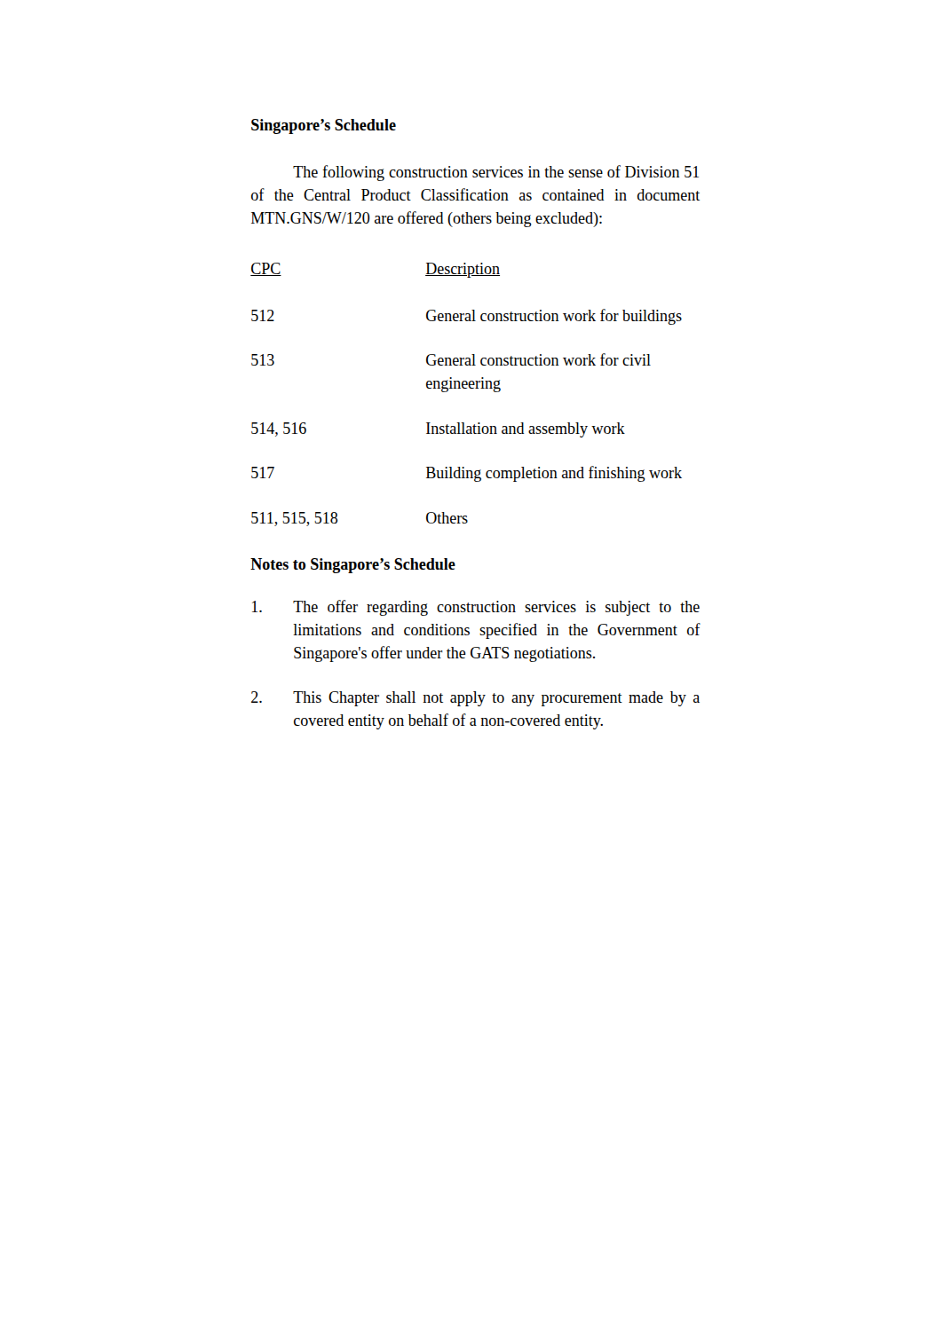Singapore’s Schedule
The following construction services in the sense of Division 51 of the Central Product Classification as contained in document MTN.GNS/W/120 are offered (others being excluded):
| CPC | Description |
| --- | --- |
| 512 | General construction work for buildings |
| 513 | General construction work for civil engineering |
| 514, 516 | Installation and assembly work |
| 517 | Building completion and finishing work |
| 511, 515, 518 | Others |
Notes to Singapore’s Schedule
1.
The offer regarding construction services is subject to the limitations and conditions specified in the Government of Singapore's offer under the GATS negotiations.
2.
This Chapter shall not apply to any procurement made by a covered entity on behalf of a non-covered entity.